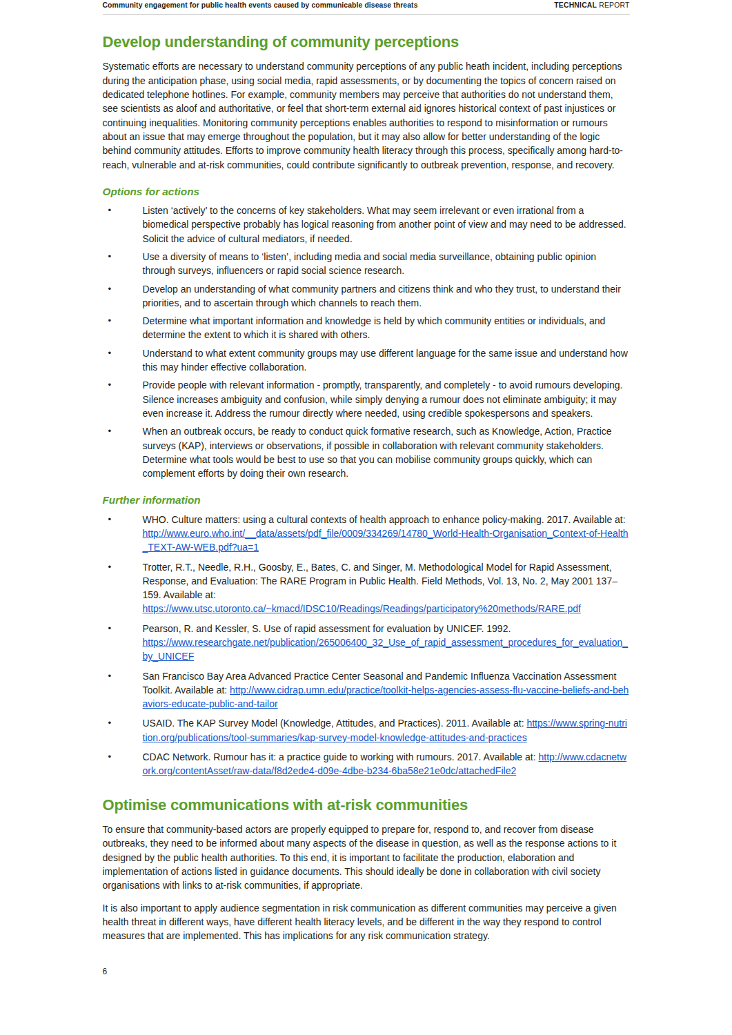Community engagement for public health events caused by communicable disease threats
TECHNICAL REPORT
Develop understanding of community perceptions
Systematic efforts are necessary to understand community perceptions of any public heath incident, including perceptions during the anticipation phase, using social media, rapid assessments, or by documenting the topics of concern raised on dedicated telephone hotlines. For example, community members may perceive that authorities do not understand them, see scientists as aloof and authoritative, or feel that short-term external aid ignores historical context of past injustices or continuing inequalities. Monitoring community perceptions enables authorities to respond to misinformation or rumours about an issue that may emerge throughout the population, but it may also allow for better understanding of the logic behind community attitudes. Efforts to improve community health literacy through this process, specifically among hard-to-reach, vulnerable and at-risk communities, could contribute significantly to outbreak prevention, response, and recovery.
Options for actions
Listen ‘actively’ to the concerns of key stakeholders. What may seem irrelevant or even irrational from a biomedical perspective probably has logical reasoning from another point of view and may need to be addressed. Solicit the advice of cultural mediators, if needed.
Use a diversity of means to ‘listen’, including media and social media surveillance, obtaining public opinion through surveys, influencers or rapid social science research.
Develop an understanding of what community partners and citizens think and who they trust, to understand their priorities, and to ascertain through which channels to reach them.
Determine what important information and knowledge is held by which community entities or individuals, and determine the extent to which it is shared with others.
Understand to what extent community groups may use different language for the same issue and understand how this may hinder effective collaboration.
Provide people with relevant information - promptly, transparently, and completely - to avoid rumours developing. Silence increases ambiguity and confusion, while simply denying a rumour does not eliminate ambiguity; it may even increase it. Address the rumour directly where needed, using credible spokespersons and speakers.
When an outbreak occurs, be ready to conduct quick formative research, such as Knowledge, Action, Practice surveys (KAP), interviews or observations, if possible in collaboration with relevant community stakeholders. Determine what tools would be best to use so that you can mobilise community groups quickly, which can complement efforts by doing their own research.
Further information
WHO. Culture matters: using a cultural contexts of health approach to enhance policy-making. 2017. Available at: http://www.euro.who.int/__data/assets/pdf_file/0009/334269/14780_World-Health-Organisation_Context-of-Health_TEXT-AW-WEB.pdf?ua=1
Trotter, R.T., Needle, R.H., Goosby, E., Bates, C. and Singer, M. Methodological Model for Rapid Assessment, Response, and Evaluation: The RARE Program in Public Health. Field Methods, Vol. 13, No. 2, May 2001 137–159. Available at:
https://www.utsc.utoronto.ca/~kmacd/IDSC10/Readings/Readings/participatory%20methods/RARE.pdf
Pearson, R. and Kessler, S. Use of rapid assessment for evaluation by UNICEF. 1992.
https://www.researchgate.net/publication/265006400_32_Use_of_rapid_assessment_procedures_for_evaluation_by_UNICEF
San Francisco Bay Area Advanced Practice Center Seasonal and Pandemic Influenza Vaccination Assessment Toolkit. Available at: http://www.cidrap.umn.edu/practice/toolkit-helps-agencies-assess-flu-vaccine-beliefs-and-behaviors-educate-public-and-tailor
USAID. The KAP Survey Model (Knowledge, Attitudes, and Practices). 2011. Available at: https://www.spring-nutrition.org/publications/tool-summaries/kap-survey-model-knowledge-attitudes-and-practices
CDAC Network. Rumour has it: a practice guide to working with rumours. 2017. Available at: http://www.cdacnetwork.org/contentAsset/raw-data/f8d2ede4-d09e-4dbe-b234-6ba58e21e0dc/attachedFile2
Optimise communications with at-risk communities
To ensure that community-based actors are properly equipped to prepare for, respond to, and recover from disease outbreaks, they need to be informed about many aspects of the disease in question, as well as the response actions to it designed by the public health authorities. To this end, it is important to facilitate the production, elaboration and implementation of actions listed in guidance documents. This should ideally be done in collaboration with civil society organisations with links to at-risk communities, if appropriate.
It is also important to apply audience segmentation in risk communication as different communities may perceive a given health threat in different ways, have different health literacy levels, and be different in the way they respond to control measures that are implemented. This has implications for any risk communication strategy.
6